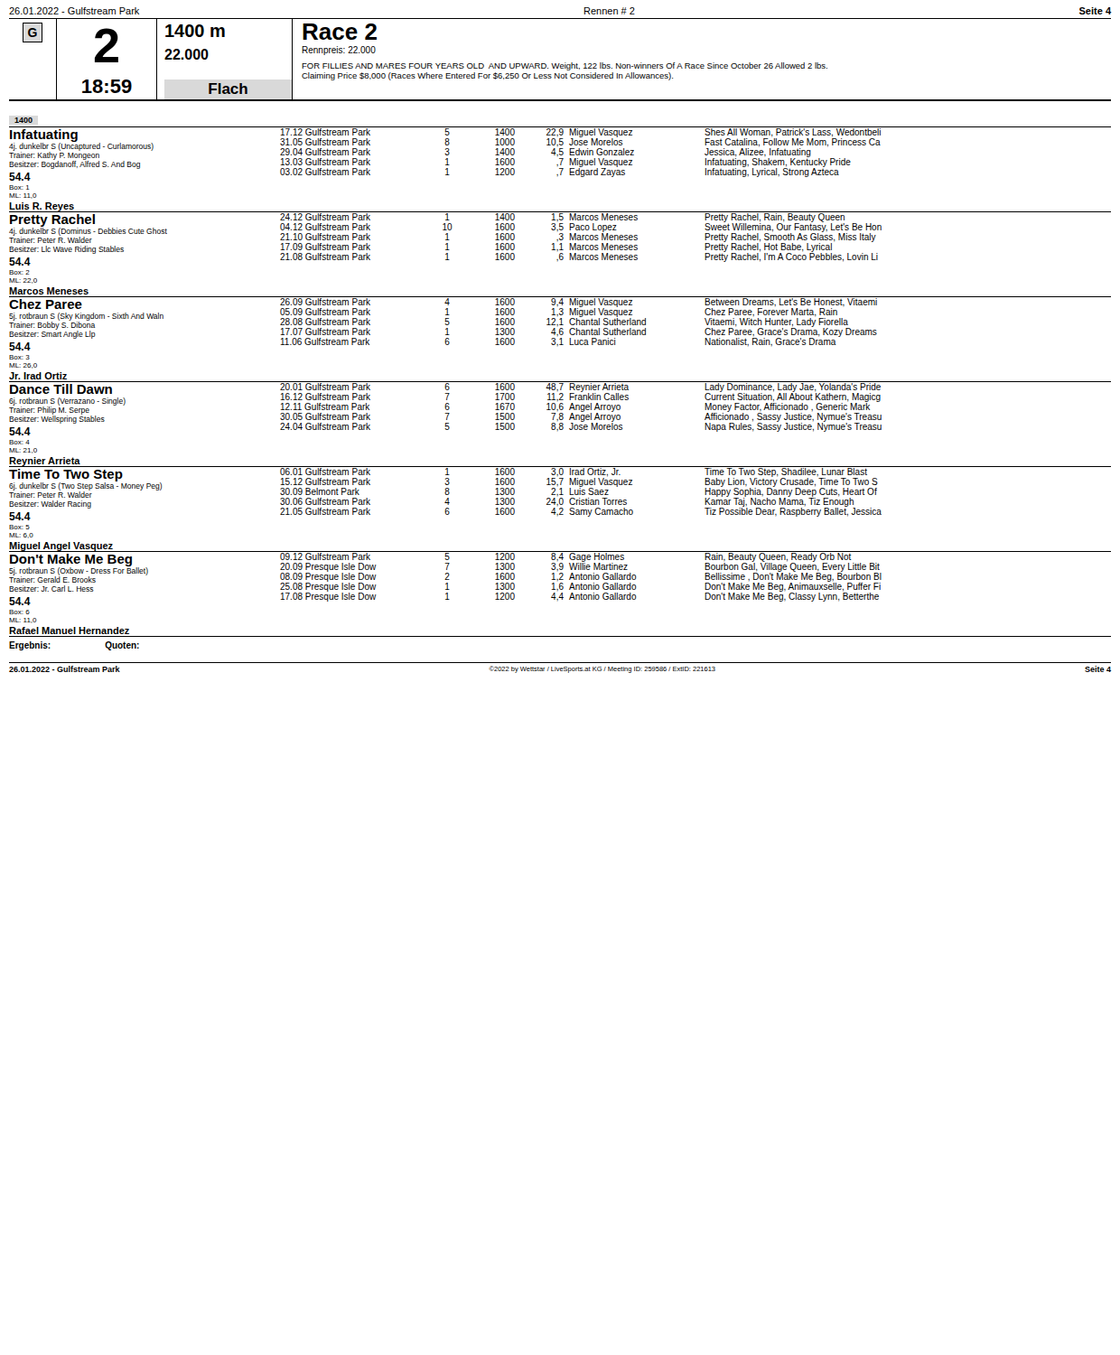26.01.2022 - Gulfstream Park
Rennen # 2
Seite 4
G
2
18:59
1400 m
22.000
Flach
Race 2
Rennpreis: 22.000
FOR FILLIES AND MARES FOUR YEARS OLD AND UPWARD. Weight, 122 lbs. Non-winners Of A Race Since October 26 Allowed 2 lbs.
Claiming Price $8,000 (Races Where Entered For $6,250 Or Less Not Considered In Allowances).
1400
| Infatuating 4j. dunkelbr S (Uncaptured - Curlamorous) Trainer: Kathy P. Mongeon Besitzer: Bogdanoff, Alfred S. And Bog 54.4 Box: 1 ML: 11,0 Luis R. Reyes | / 17.12 Gulfstream Park / 5 / 1400 / 22,9 / Miguel Vasquez / Shes All Woman, Patrick's Lass, Wedontbeli / / 31.05 Gulfstream Park / 8 / 1000 / 10,5 / Jose Morelos / Fast Catalina, Follow Me Mom, Princess Ca / / 29.04 Gulfstream Park / 3 / 1400 / 4,5 / Edwin Gonzalez / Jessica, Alizee, Infatuating / / 13.03 Gulfstream Park / 1 / 1600 / ,7 / Miguel Vasquez / Infatuating, Shakem, Kentucky Pride / / 03.02 Gulfstream Park / 1 / 1200 / ,7 / Edgard Zayas / Infatuating, Lyrical, Strong Azteca / |
| Pretty Rachel 4j. dunkelbr S (Dominus - Debbies Cute Ghost Trainer: Peter R. Walder Besitzer: Llc Wave Riding Stables 54.4 Box: 2 ML: 22,0 Marcos Meneses | / 24.12 Gulfstream Park / 1 / 1400 / 1,5 / Marcos Meneses / Pretty Rachel, Rain, Beauty Queen / / 04.12 Gulfstream Park / 10 / 1600 / 3,5 / Paco Lopez / Sweet Willemina, Our Fantasy, Let's Be Hon / / 21.10 Gulfstream Park / 1 / 1600 / ,3 / Marcos Meneses / Pretty Rachel, Smooth As Glass, Miss Italy / / 17.09 Gulfstream Park / 1 / 1600 / 1,1 / Marcos Meneses / Pretty Rachel, Hot Babe, Lyrical / / 21.08 Gulfstream Park / 1 / 1600 / ,6 / Marcos Meneses / Pretty Rachel, I'm A Coco Pebbles, Lovin Li / |
| Chez Paree 5j. rotbraun S (Sky Kingdom - Sixth And Waln Trainer: Bobby S. Dibona Besitzer: Smart Angle Llp 54.4 Box: 3 ML: 26,0 Jr. Irad Ortiz | / 26.09 Gulfstream Park / 4 / 1600 / 9,4 / Miguel Vasquez / Between Dreams, Let's Be Honest, Vitaemi / / 05.09 Gulfstream Park / 1 / 1600 / 1,3 / Miguel Vasquez / Chez Paree, Forever Marta, Rain / / 28.08 Gulfstream Park / 5 / 1600 / 12,1 / Chantal Sutherland / Vitaemi, Witch Hunter, Lady Fiorella / / 17.07 Gulfstream Park / 1 / 1300 / 4,6 / Chantal Sutherland / Chez Paree, Grace's Drama, Kozy Dreams / / 11.06 Gulfstream Park / 6 / 1600 / 3,1 / Luca Panici / Nationalist, Rain, Grace's Drama / |
| Dance Till Dawn 6j. rotbraun S (Verrazano - Single) Trainer: Philip M. Serpe Besitzer: Wellspring Stables 54.4 Box: 4 ML: 21,0 Reynier Arrieta | / 20.01 Gulfstream Park / 6 / 1600 / 48,7 / Reynier Arrieta / Lady Dominance, Lady Jae, Yolanda's Pride / / 16.12 Gulfstream Park / 7 / 1700 / 11,2 / Franklin Calles / Current Situation, All About Kathern, Magicg / / 12.11 Gulfstream Park / 6 / 1670 / 10,6 / Angel Arroyo / Money Factor, Afficionado , Generic Mark / / 30.05 Gulfstream Park / 7 / 1500 / 7,8 / Angel Arroyo / Afficionado , Sassy Justice, Nymue's Treasu / / 24.04 Gulfstream Park / 5 / 1500 / 8,8 / Jose Morelos / Napa Rules, Sassy Justice, Nymue's Treasu / |
| Time To Two Step 6j. dunkelbr S (Two Step Salsa - Money Peg) Trainer: Peter R. Walder Besitzer: Walder Racing 54.4 Box: 5 ML: 6,0 Miguel Angel Vasquez | / 06.01 Gulfstream Park / 1 / 1600 / 3,0 / Irad Ortiz, Jr. / Time To Two Step, Shadilee, Lunar Blast / / 15.12 Gulfstream Park / 3 / 1600 / 15,7 / Miguel Vasquez / Baby Lion, Victory Crusade, Time To Two S / / 30.09 Belmont Park / 8 / 1300 / 2,1 / Luis Saez / Happy Sophia, Danny Deep Cuts, Heart Of / / 30.06 Gulfstream Park / 4 / 1300 / 24,0 / Cristian Torres / Kamar Taj, Nacho Mama, Tiz Enough / / 21.05 Gulfstream Park / 6 / 1600 / 4,2 / Samy Camacho / Tiz Possible Dear, Raspberry Ballet, Jessica / |
| Don't Make Me Beg 5j. rotbraun S (Oxbow - Dress For Ballet) Trainer: Gerald E. Brooks Besitzer: Jr. Carl L. Hess 54.4 Box: 6 ML: 11,0 Rafael Manuel Hernandez | / 09.12 Gulfstream Park / 5 / 1200 / 8,4 / Gage Holmes / Rain, Beauty Queen, Ready Orb Not / / 20.09 Presque Isle Dow / 7 / 1300 / 3,9 / Willie Martinez / Bourbon Gal, Village Queen, Every Little Bit / / 08.09 Presque Isle Dow / 2 / 1600 / 1,2 / Antonio Gallardo / Bellissime , Don't Make Me Beg, Bourbon Bl / / 25.08 Presque Isle Dow / 1 / 1300 / 1,6 / Antonio Gallardo / Don't Make Me Beg, Animauxselle, Puffer Fi / / 17.08 Presque Isle Dow / 1 / 1200 / 4,4 / Antonio Gallardo / Don't Make Me Beg, Classy Lynn, Betterthe / |
Ergebnis:Quoten:
26.01.2022 - Gulfstream Park
©2022 by Wettstar / LiveSports.at KG / Meeting ID: 259586 / ExtID: 221613
Seite 4